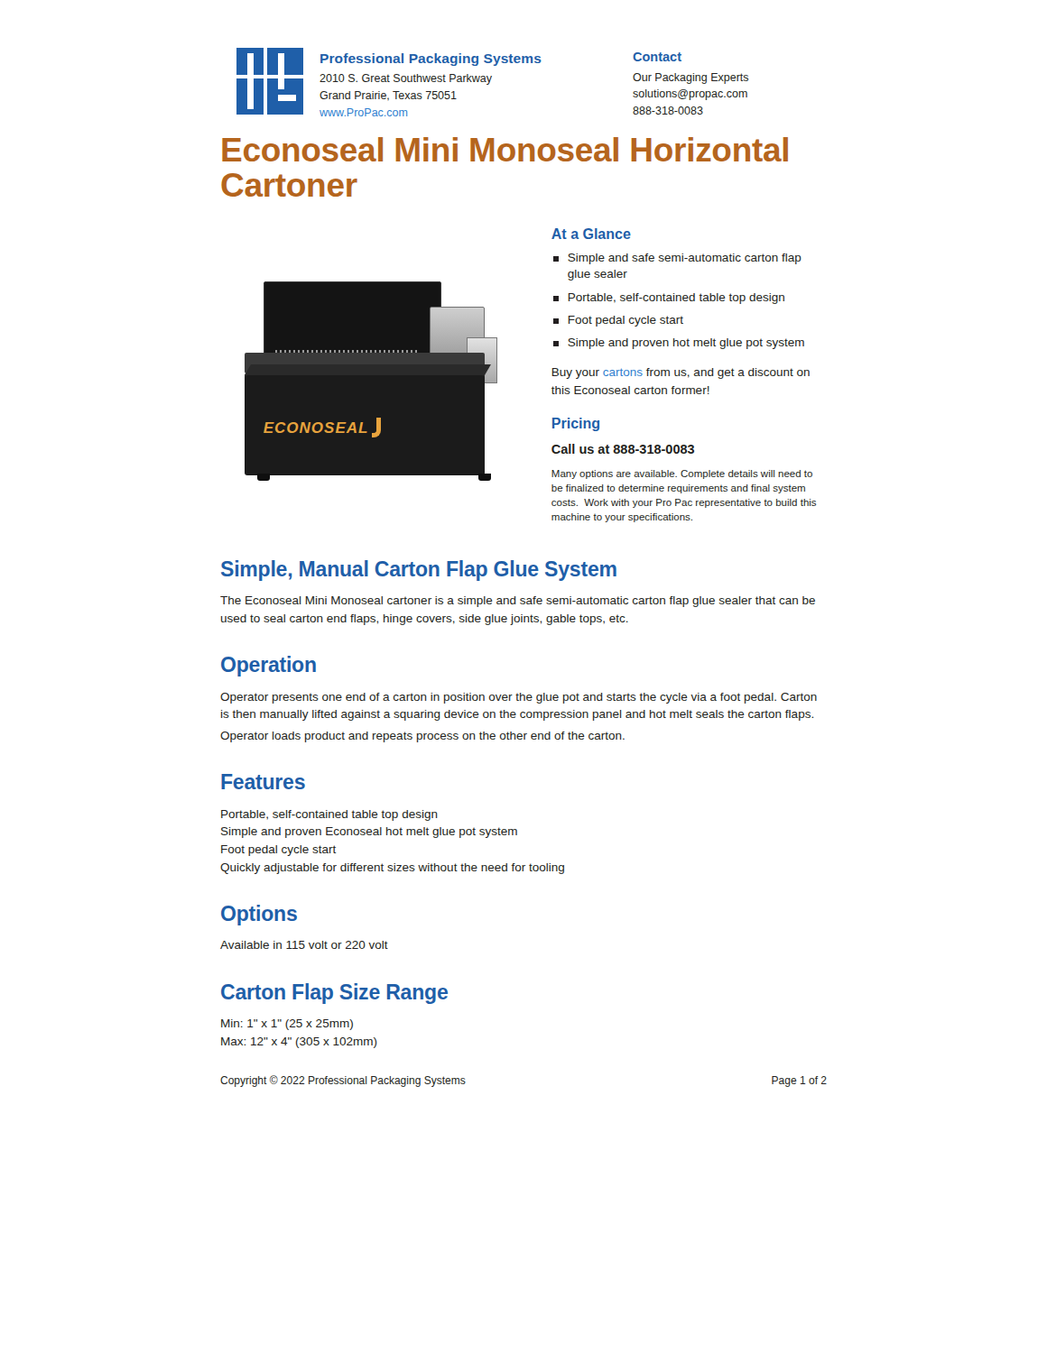Professional Packaging Systems
2010 S. Great Southwest Parkway
Grand Prairie, Texas 75051
www.ProPac.com
Contact
Our Packaging Experts
solutions@propac.com
888-318-0083
Econoseal Mini Monoseal Horizontal Cartoner
ECONOSEAL
At a Glance
Simple and safe semi-automatic carton flap glue sealer
Portable, self-contained table top design
Foot pedal cycle start
Simple and proven hot melt glue pot system
Buy your cartons from us, and get a discount on this Econoseal carton former!
Pricing
Call us at 888-318-0083
Many options are available. Complete details will need to be finalized to determine requirements and final system costs. Work with your Pro Pac representative to build this machine to your specifications.
Simple, Manual Carton Flap Glue System
The Econoseal Mini Monoseal cartoner is a simple and safe semi-automatic carton flap glue sealer that can be used to seal carton end flaps, hinge covers, side glue joints, gable tops, etc.
Operation
Operator presents one end of a carton in position over the glue pot and starts the cycle via a foot pedal. Carton is then manually lifted against a squaring device on the compression panel and hot melt seals the carton flaps.
Operator loads product and repeats process on the other end of the carton.
Features
Portable, self-contained table top design
Simple and proven Econoseal hot melt glue pot system
Foot pedal cycle start
Quickly adjustable for different sizes without the need for tooling
Options
Available in 115 volt or 220 volt
Carton Flap Size Range
Min: 1" x 1" (25 x 25mm)
Max: 12" x 4" (305 x 102mm)
Copyright © 2022 Professional Packaging Systems
Page 1 of 2